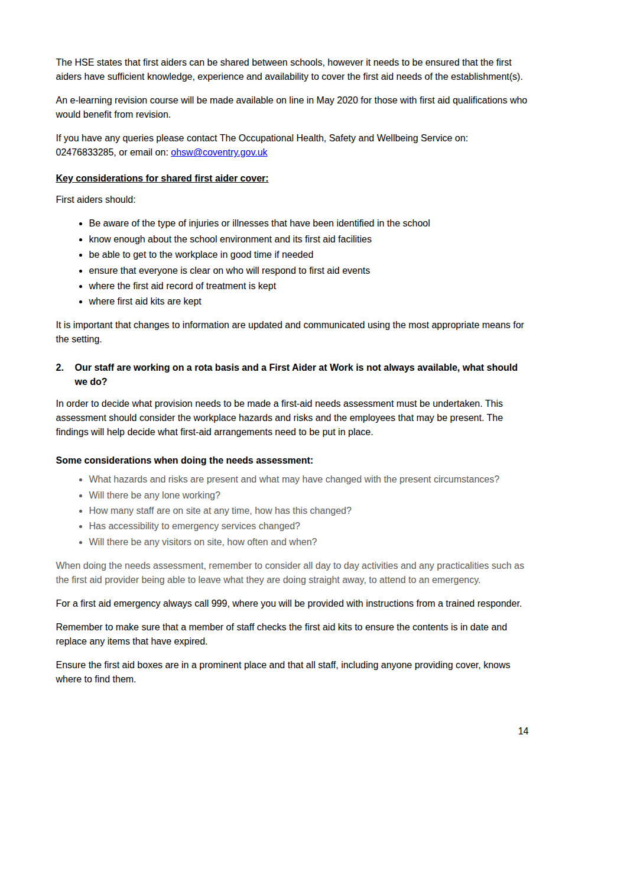The HSE states that first aiders can be shared between schools, however it needs to be ensured that the first aiders have sufficient knowledge, experience and availability to cover the first aid needs of the establishment(s).
An e-learning revision course will be made available on line in May 2020 for those with first aid qualifications who would benefit from revision.
If you have any queries please contact The Occupational Health, Safety and Wellbeing Service on: 02476833285, or email on: ohsw@coventry.gov.uk
Key considerations for shared first aider cover:
First aiders should:
Be aware of the type of injuries or illnesses that have been identified in the school
know enough about the school environment and its first aid facilities
be able to get to the workplace in good time if needed
ensure that everyone is clear on who will respond to first aid events
where the first aid record of treatment is kept
where first aid kits are kept
It is important that changes to information are updated and communicated using the most appropriate means for the setting.
2. Our staff are working on a rota basis and a First Aider at Work is not always available, what should we do?
In order to decide what provision needs to be made a first-aid needs assessment must be undertaken. This assessment should consider the workplace hazards and risks and the employees that may be present. The findings will help decide what first-aid arrangements need to be put in place.
Some considerations when doing the needs assessment:
What hazards and risks are present and what may have changed with the present circumstances?
Will there be any lone working?
How many staff are on site at any time, how has this changed?
Has accessibility to emergency services changed?
Will there be any visitors on site, how often and when?
When doing the needs assessment, remember to consider all day to day activities and any practicalities such as the first aid provider being able to leave what they are doing straight away, to attend to an emergency.
For a first aid emergency always call 999, where you will be provided with instructions from a trained responder.
Remember to make sure that a member of staff checks the first aid kits to ensure the contents is in date and replace any items that have expired.
Ensure the first aid boxes are in a prominent place and that all staff, including anyone providing cover, knows where to find them.
14